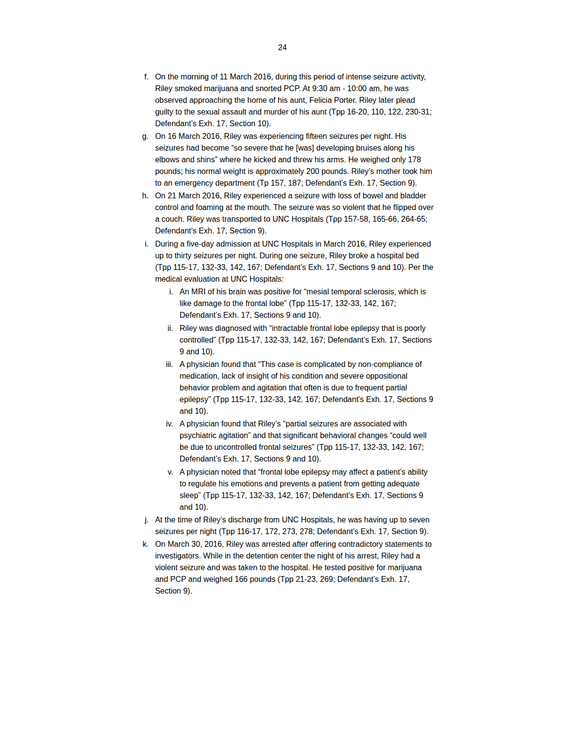24
On the morning of 11 March 2016, during this period of intense seizure activity, Riley smoked marijuana and snorted PCP. At 9:30 am - 10:00 am, he was observed approaching the home of his aunt, Felicia Porter. Riley later plead guilty to the sexual assault and murder of his aunt (Tpp 16-20, 110, 122, 230-31; Defendant’s Exh. 17, Section 10).
On 16 March 2016, Riley was experiencing fifteen seizures per night. His seizures had become “so severe that he [was] developing bruises along his elbows and shins” where he kicked and threw his arms. He weighed only 178 pounds; his normal weight is approximately 200 pounds. Riley’s mother took him to an emergency department (Tp 157, 187; Defendant’s Exh. 17, Section 9).
On 21 March 2016, Riley experienced a seizure with loss of bowel and bladder control and foaming at the mouth. The seizure was so violent that he flipped over a couch. Riley was transported to UNC Hospitals (Tpp 157-58, 165-66, 264-65; Defendant’s Exh. 17, Section 9).
During a five-day admission at UNC Hospitals in March 2016, Riley experienced up to thirty seizures per night. During one seizure, Riley broke a hospital bed (Tpp 115-17, 132-33, 142, 167; Defendant’s Exh. 17, Sections 9 and 10). Per the medical evaluation at UNC Hospitals:
An MRI of his brain was positive for “mesial temporal sclerosis, which is like damage to the frontal lobe” (Tpp 115-17, 132-33, 142, 167; Defendant’s Exh. 17, Sections 9 and 10).
Riley was diagnosed with “intractable frontal lobe epilepsy that is poorly controlled” (Tpp 115-17, 132-33, 142, 167; Defendant’s Exh. 17, Sections 9 and 10).
A physician found that “This case is complicated by non-compliance of medication, lack of insight of his condition and severe oppositional behavior problem and agitation that often is due to frequent partial epilepsy” (Tpp 115-17, 132-33, 142, 167; Defendant’s Exh. 17, Sections 9 and 10).
A physician found that Riley’s “partial seizures are associated with psychiatric agitation” and that significant behavioral changes “could well be due to uncontrolled frontal seizures” (Tpp 115-17, 132-33, 142, 167; Defendant’s Exh. 17, Sections 9 and 10).
A physician noted that “frontal lobe epilepsy may affect a patient’s ability to regulate his emotions and prevents a patient from getting adequate sleep” (Tpp 115-17, 132-33, 142, 167; Defendant’s Exh. 17, Sections 9 and 10).
At the time of Riley’s discharge from UNC Hospitals, he was having up to seven seizures per night (Tpp 116-17, 172, 273, 278; Defendant’s Exh. 17, Section 9).
On March 30, 2016, Riley was arrested after offering contradictory statements to investigators. While in the detention center the night of his arrest, Riley had a violent seizure and was taken to the hospital. He tested positive for marijuana and PCP and weighed 166 pounds (Tpp 21-23, 269; Defendant’s Exh. 17, Section 9).